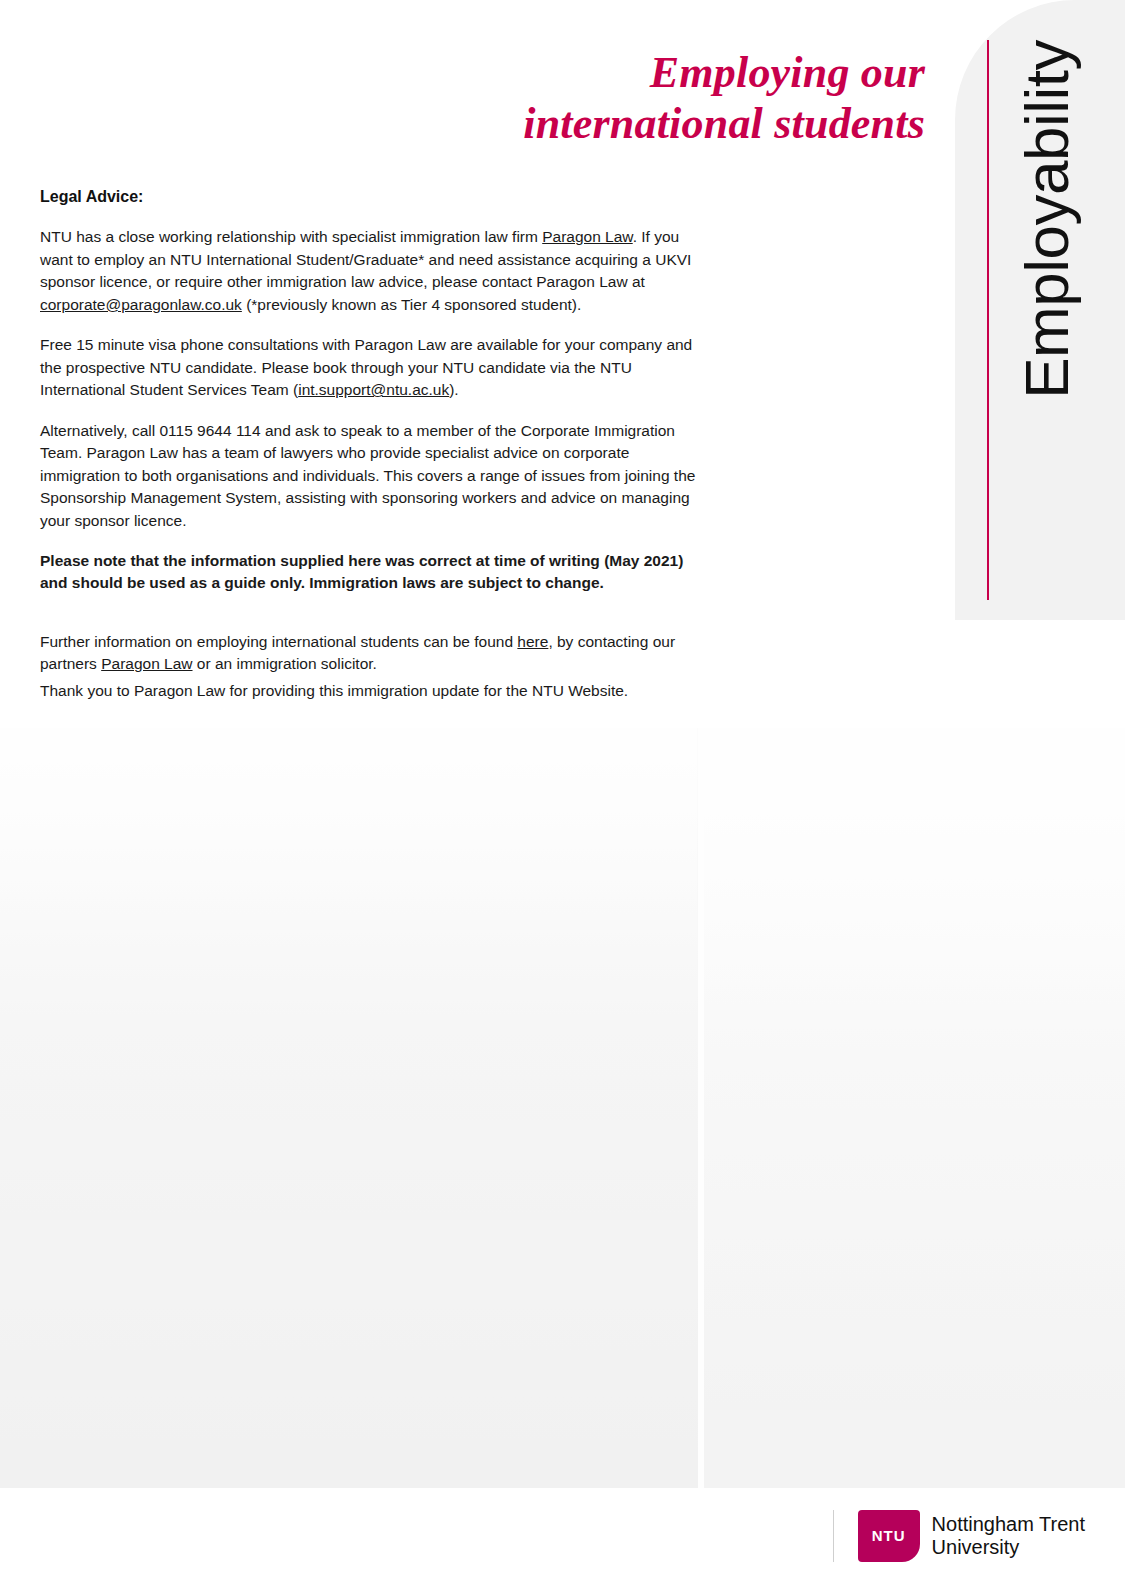Employability
Employing our
international students
Legal Advice:
NTU has a close working relationship with specialist immigration law firm Paragon Law. If you want to employ an NTU International Student/Graduate* and need assistance acquiring a UKVI sponsor licence, or require other immigration law advice, please contact Paragon Law at corporate@paragonlaw.co.uk (*previously known as Tier 4 sponsored student).
Free 15 minute visa phone consultations with Paragon Law are available for your company and the prospective NTU candidate. Please book through your NTU candidate via the NTU International Student Services Team (int.support@ntu.ac.uk).
Alternatively, call 0115 9644 114 and ask to speak to a member of the Corporate Immigration Team. Paragon Law has a team of lawyers who provide specialist advice on corporate immigration to both organisations and individuals. This covers a range of issues from joining the Sponsorship Management System, assisting with sponsoring workers and advice on managing your sponsor licence.
Please note that the information supplied here was correct at time of writing (May 2021) and should be used as a guide only. Immigration laws are subject to change.
Further information on employing international students can be found here, by contacting our partners Paragon Law or an immigration solicitor.
Thank you to Paragon Law for providing this immigration update for the NTU Website.
NTU Nottingham Trent
University